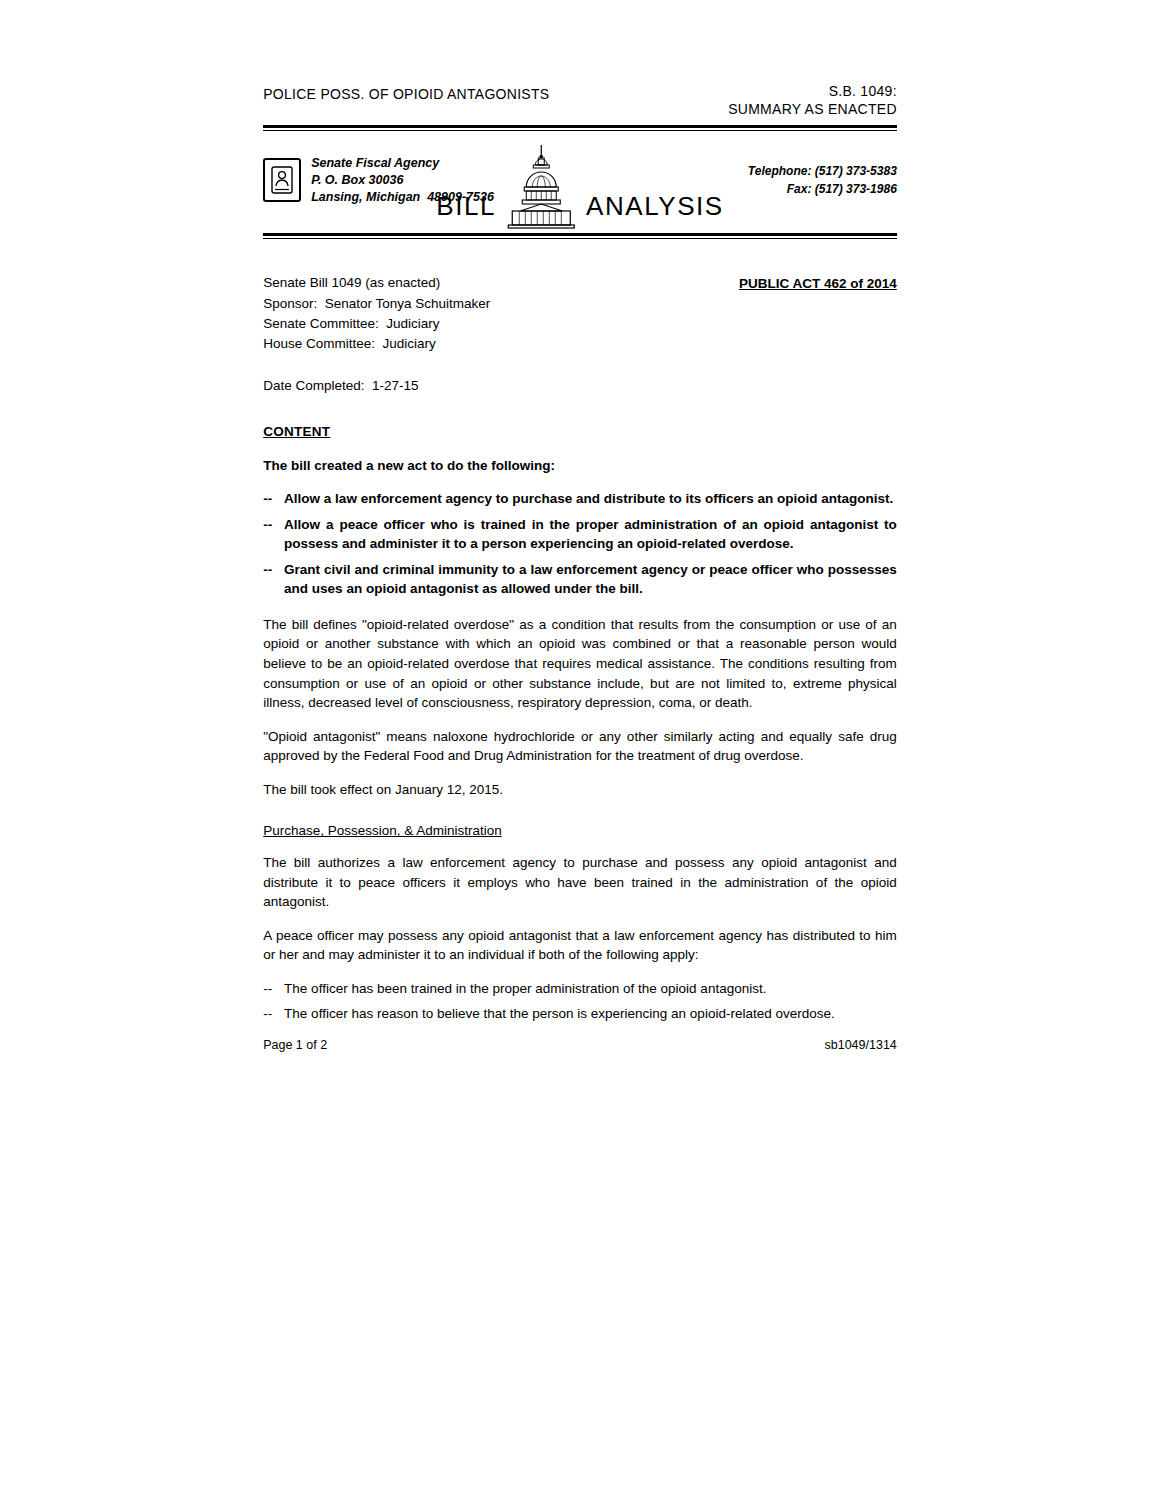POLICE POSS. OF OPIOID ANTAGONISTS
S.B. 1049:
SUMMARY AS ENACTED
Senate Fiscal Agency
P. O. Box 30036
Lansing, Michigan 48909-7536
BILL ANALYSIS
Telephone: (517) 373-5383
Fax: (517) 373-1986
Senate Bill 1049 (as enacted)
Sponsor: Senator Tonya Schuitmaker
Senate Committee: Judiciary
House Committee: Judiciary
PUBLIC ACT 462 of 2014
Date Completed: 1-27-15
CONTENT
The bill created a new act to do the following:
Allow a law enforcement agency to purchase and distribute to its officers an opioid antagonist.
Allow a peace officer who is trained in the proper administration of an opioid antagonist to possess and administer it to a person experiencing an opioid-related overdose.
Grant civil and criminal immunity to a law enforcement agency or peace officer who possesses and uses an opioid antagonist as allowed under the bill.
The bill defines "opioid-related overdose" as a condition that results from the consumption or use of an opioid or another substance with which an opioid was combined or that a reasonable person would believe to be an opioid-related overdose that requires medical assistance. The conditions resulting from consumption or use of an opioid or other substance include, but are not limited to, extreme physical illness, decreased level of consciousness, respiratory depression, coma, or death.
"Opioid antagonist" means naloxone hydrochloride or any other similarly acting and equally safe drug approved by the Federal Food and Drug Administration for the treatment of drug overdose.
The bill took effect on January 12, 2015.
Purchase, Possession, & Administration
The bill authorizes a law enforcement agency to purchase and possess any opioid antagonist and distribute it to peace officers it employs who have been trained in the administration of the opioid antagonist.
A peace officer may possess any opioid antagonist that a law enforcement agency has distributed to him or her and may administer it to an individual if both of the following apply:
The officer has been trained in the proper administration of the opioid antagonist.
The officer has reason to believe that the person is experiencing an opioid-related overdose.
Page 1 of 2
sb1049/1314